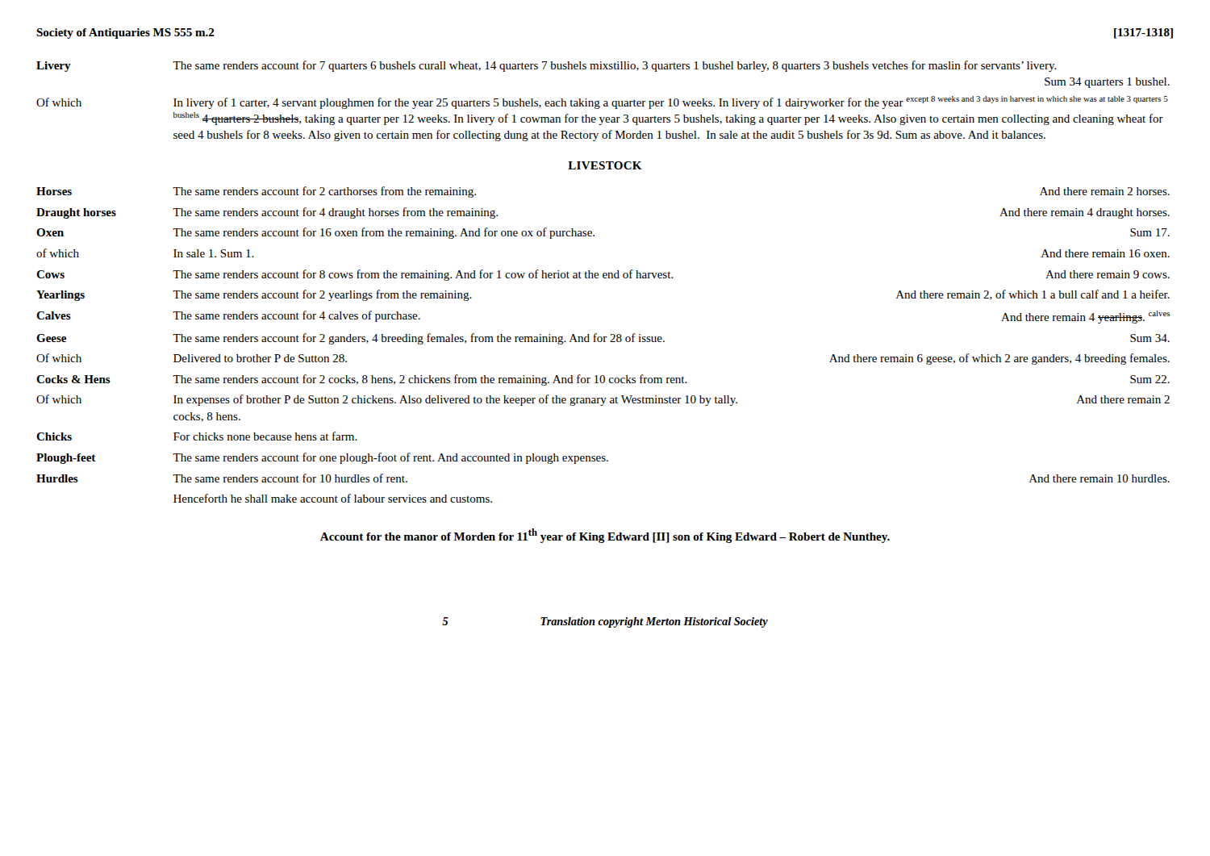Society of Antiquaries MS 555 m.2 [1317-1318]
| Livery | The same renders account for 7 quarters 6 bushels curall wheat, 14 quarters 7 bushels mixstillio, 3 quarters 1 bushel barley, 8 quarters 3 bushels vetches for maslin for servants’ livery. Sum 34 quarters 1 bushel. |
| Of which | In livery of 1 carter, 4 servant ploughmen for the year 25 quarters 5 bushels, each taking a quarter per 10 weeks. In livery of 1 dairyworker for the year except 8 weeks and 3 days in harvest in which she was at table 3 quarters 5 bushels 4 quarters 2 bushels , taking a quarter per 12 weeks. In livery of 1 cowman for the year 3 quarters 5 bushels, taking a quarter per 14 weeks. Also given to certain men collecting and cleaning wheat for seed 4 bushels for 8 weeks. Also given to certain men for collecting dung at the Rectory of Morden 1 bushel. In sale at the audit 5 bushels for 3s 9d. Sum as above. And it balances. |
LIVESTOCK
| Horses | The same renders account for 2 carthorses from the remaining. And there remain 2 horses. |
| Draught horses | The same renders account for 4 draught horses from the remaining. And there remain 4 draught horses. |
| Oxen | The same renders account for 16 oxen from the remaining. And for one ox of purchase. Sum 17. |
| of which | In sale 1. Sum 1. And there remain 16 oxen. |
| Cows | The same renders account for 8 cows from the remaining. And for 1 cow of heriot at the end of harvest. And there remain 9 cows. |
| Yearlings | The same renders account for 2 yearlings from the remaining. And there remain 2, of which 1 a bull calf and 1 a heifer. |
| Calves | The same renders account for 4 calves of purchase. And there remain 4 yearlings . calves |
| Geese | The same renders account for 2 ganders, 4 breeding females, from the remaining. And for 28 of issue. Sum 34. |
| Of which | Delivered to brother P de Sutton 28. And there remain 6 geese, of which 2 are ganders, 4 breeding females. |
| Cocks & Hens | The same renders account for 2 cocks, 8 hens, 2 chickens from the remaining. And for 10 cocks from rent. Sum 22. |
| Of which | In expenses of brother P de Sutton 2 chickens. Also delivered to the keeper of the granary at Westminster 10 by tally. And there remain 2 cocks, 8 hens. |
| Chicks | For chicks none because hens at farm. |
| Plough-feet | The same renders account for one plough-foot of rent. And accounted in plough expenses. |
| Hurdles | The same renders account for 10 hurdles of rent. And there remain 10 hurdles. |
| | Henceforth he shall make account of labour services and customs. |
Account for the manor of Morden for 11th year of King Edward [II] son of King Edward – Robert de Nunthey.
5 Translation copyright Merton Historical Society